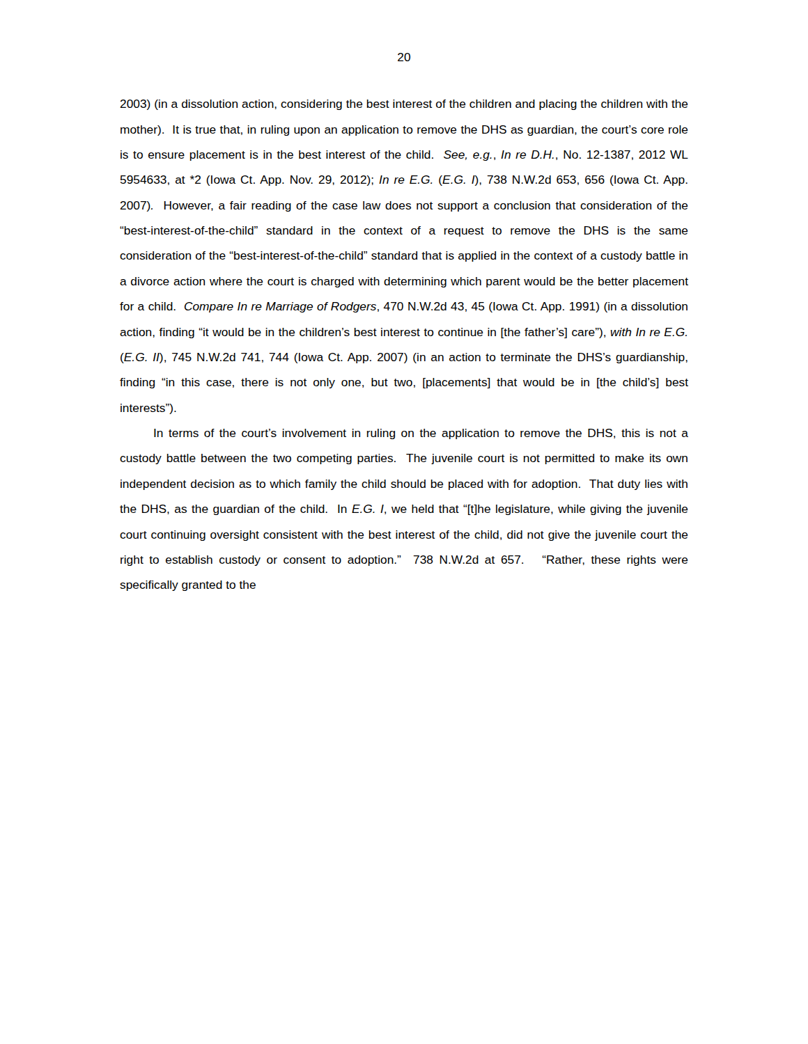20
2003) (in a dissolution action, considering the best interest of the children and placing the children with the mother). It is true that, in ruling upon an application to remove the DHS as guardian, the court’s core role is to ensure placement is in the best interest of the child. See, e.g., In re D.H., No. 12-1387, 2012 WL 5954633, at *2 (Iowa Ct. App. Nov. 29, 2012); In re E.G. (E.G. I), 738 N.W.2d 653, 656 (Iowa Ct. App. 2007). However, a fair reading of the case law does not support a conclusion that consideration of the “best-interest-of-the-child” standard in the context of a request to remove the DHS is the same consideration of the “best-interest-of-the-child” standard that is applied in the context of a custody battle in a divorce action where the court is charged with determining which parent would be the better placement for a child. Compare In re Marriage of Rodgers, 470 N.W.2d 43, 45 (Iowa Ct. App. 1991) (in a dissolution action, finding “it would be in the children’s best interest to continue in [the father’s] care”), with In re E.G. (E.G. II), 745 N.W.2d 741, 744 (Iowa Ct. App. 2007) (in an action to terminate the DHS’s guardianship, finding “in this case, there is not only one, but two, [placements] that would be in [the child’s] best interests”).
In terms of the court’s involvement in ruling on the application to remove the DHS, this is not a custody battle between the two competing parties. The juvenile court is not permitted to make its own independent decision as to which family the child should be placed with for adoption. That duty lies with the DHS, as the guardian of the child. In E.G. I, we held that “[t]he legislature, while giving the juvenile court continuing oversight consistent with the best interest of the child, did not give the juvenile court the right to establish custody or consent to adoption.” 738 N.W.2d at 657. “Rather, these rights were specifically granted to the